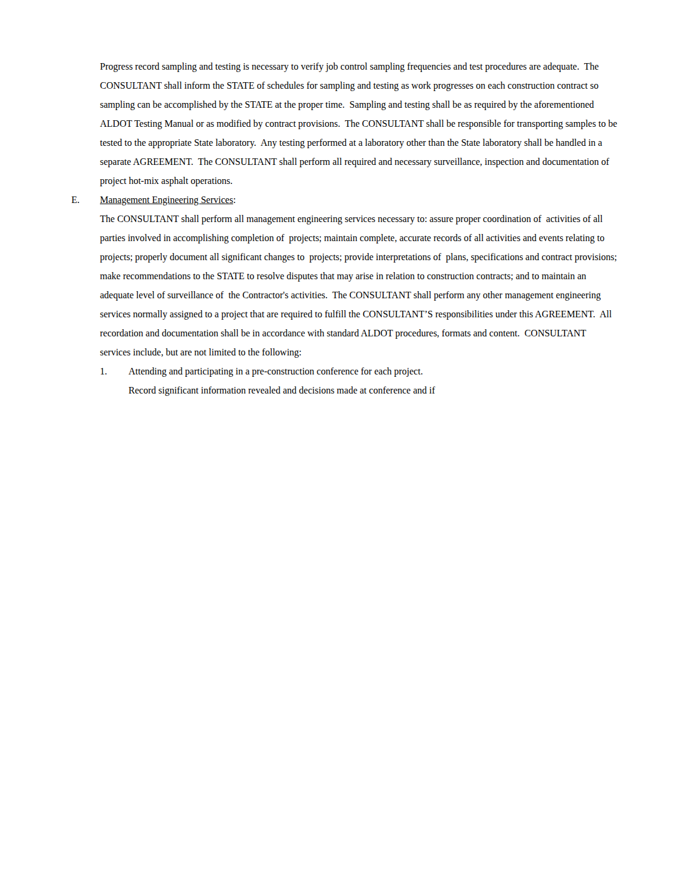Progress record sampling and testing is necessary to verify job control sampling frequencies and test procedures are adequate. The CONSULTANT shall inform the STATE of schedules for sampling and testing as work progresses on each construction contract so sampling can be accomplished by the STATE at the proper time. Sampling and testing shall be as required by the aforementioned ALDOT Testing Manual or as modified by contract provisions. The CONSULTANT shall be responsible for transporting samples to be tested to the appropriate State laboratory. Any testing performed at a laboratory other than the State laboratory shall be handled in a separate AGREEMENT. The CONSULTANT shall perform all required and necessary surveillance, inspection and documentation of project hot-mix asphalt operations.
E.
Management Engineering Services:
The CONSULTANT shall perform all management engineering services necessary to: assure proper coordination of activities of all parties involved in accomplishing completion of projects; maintain complete, accurate records of all activities and events relating to projects; properly document all significant changes to projects; provide interpretations of plans, specifications and contract provisions; make recommendations to the STATE to resolve disputes that may arise in relation to construction contracts; and to maintain an adequate level of surveillance of the Contractor's activities. The CONSULTANT shall perform any other management engineering services normally assigned to a project that are required to fulfill the CONSULTANT’S responsibilities under this AGREEMENT. All recordation and documentation shall be in accordance with standard ALDOT procedures, formats and content. CONSULTANT services include, but are not limited to the following:
1.
Attending and participating in a pre-construction conference for each project.
Record significant information revealed and decisions made at conference and if